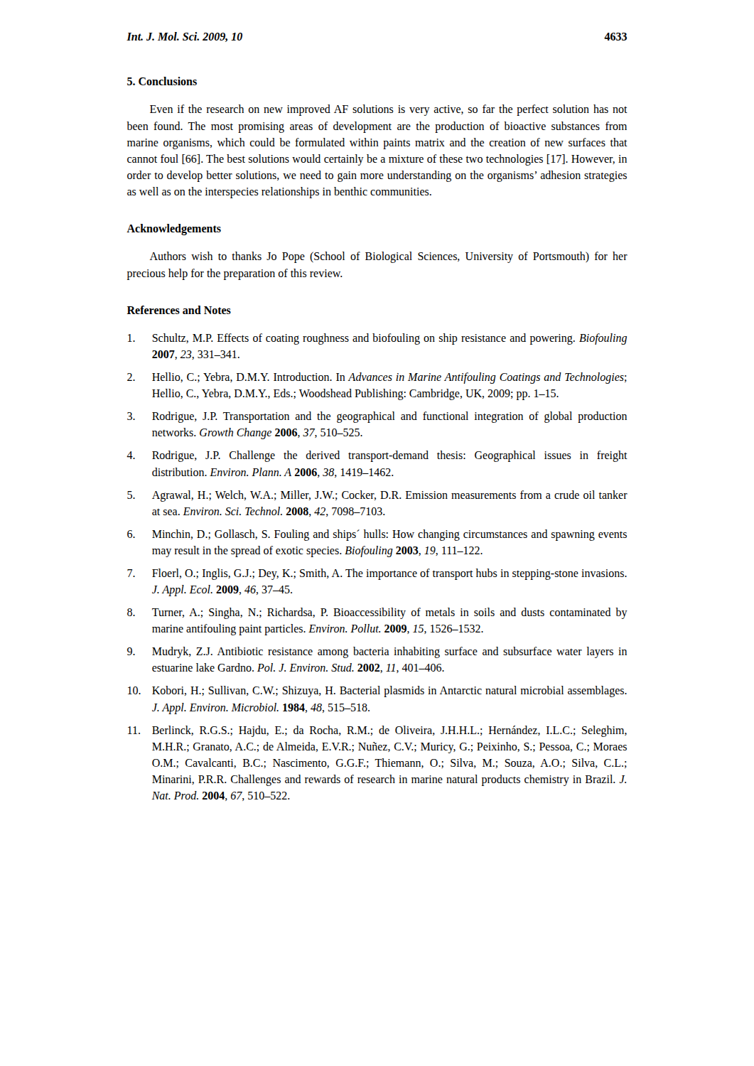Int. J. Mol. Sci. 2009, 10 4633
5. Conclusions
Even if the research on new improved AF solutions is very active, so far the perfect solution has not been found. The most promising areas of development are the production of bioactive substances from marine organisms, which could be formulated within paints matrix and the creation of new surfaces that cannot foul [66]. The best solutions would certainly be a mixture of these two technologies [17]. However, in order to develop better solutions, we need to gain more understanding on the organisms’ adhesion strategies as well as on the interspecies relationships in benthic communities.
Acknowledgements
Authors wish to thanks Jo Pope (School of Biological Sciences, University of Portsmouth) for her precious help for the preparation of this review.
References and Notes
Schultz, M.P. Effects of coating roughness and biofouling on ship resistance and powering. Biofouling 2007, 23, 331–341.
Hellio, C.; Yebra, D.M.Y. Introduction. In Advances in Marine Antifouling Coatings and Technologies; Hellio, C., Yebra, D.M.Y., Eds.; Woodshead Publishing: Cambridge, UK, 2009; pp. 1–15.
Rodrigue, J.P. Transportation and the geographical and functional integration of global production networks. Growth Change 2006, 37, 510–525.
Rodrigue, J.P. Challenge the derived transport-demand thesis: Geographical issues in freight distribution. Environ. Plann. A 2006, 38, 1419–1462.
Agrawal, H.; Welch, W.A.; Miller, J.W.; Cocker, D.R. Emission measurements from a crude oil tanker at sea. Environ. Sci. Technol. 2008, 42, 7098–7103.
Minchin, D.; Gollasch, S. Fouling and ships´ hulls: How changing circumstances and spawning events may result in the spread of exotic species. Biofouling 2003, 19, 111–122.
Floerl, O.; Inglis, G.J.; Dey, K.; Smith, A. The importance of transport hubs in stepping-stone invasions. J. Appl. Ecol. 2009, 46, 37–45.
Turner, A.; Singha, N.; Richardsa, P. Bioaccessibility of metals in soils and dusts contaminated by marine antifouling paint particles. Environ. Pollut. 2009, 15, 1526–1532.
Mudryk, Z.J. Antibiotic resistance among bacteria inhabiting surface and subsurface water layers in estuarine lake Gardno. Pol. J. Environ. Stud. 2002, 11, 401–406.
Kobori, H.; Sullivan, C.W.; Shizuya, H. Bacterial plasmids in Antarctic natural microbial assemblages. J. Appl. Environ. Microbiol. 1984, 48, 515–518.
Berlinck, R.G.S.; Hajdu, E.; da Rocha, R.M.; de Oliveira, J.H.H.L.; Hernández, I.L.C.; Seleghim, M.H.R.; Granato, A.C.; de Almeida, E.V.R.; Nuñez, C.V.; Muricy, G.; Peixinho, S.; Pessoa, C.; Moraes O.M.; Cavalcanti, B.C.; Nascimento, G.G.F.; Thiemann, O.; Silva, M.; Souza, A.O.; Silva, C.L.; Minarini, P.R.R. Challenges and rewards of research in marine natural products chemistry in Brazil. J. Nat. Prod. 2004, 67, 510–522.